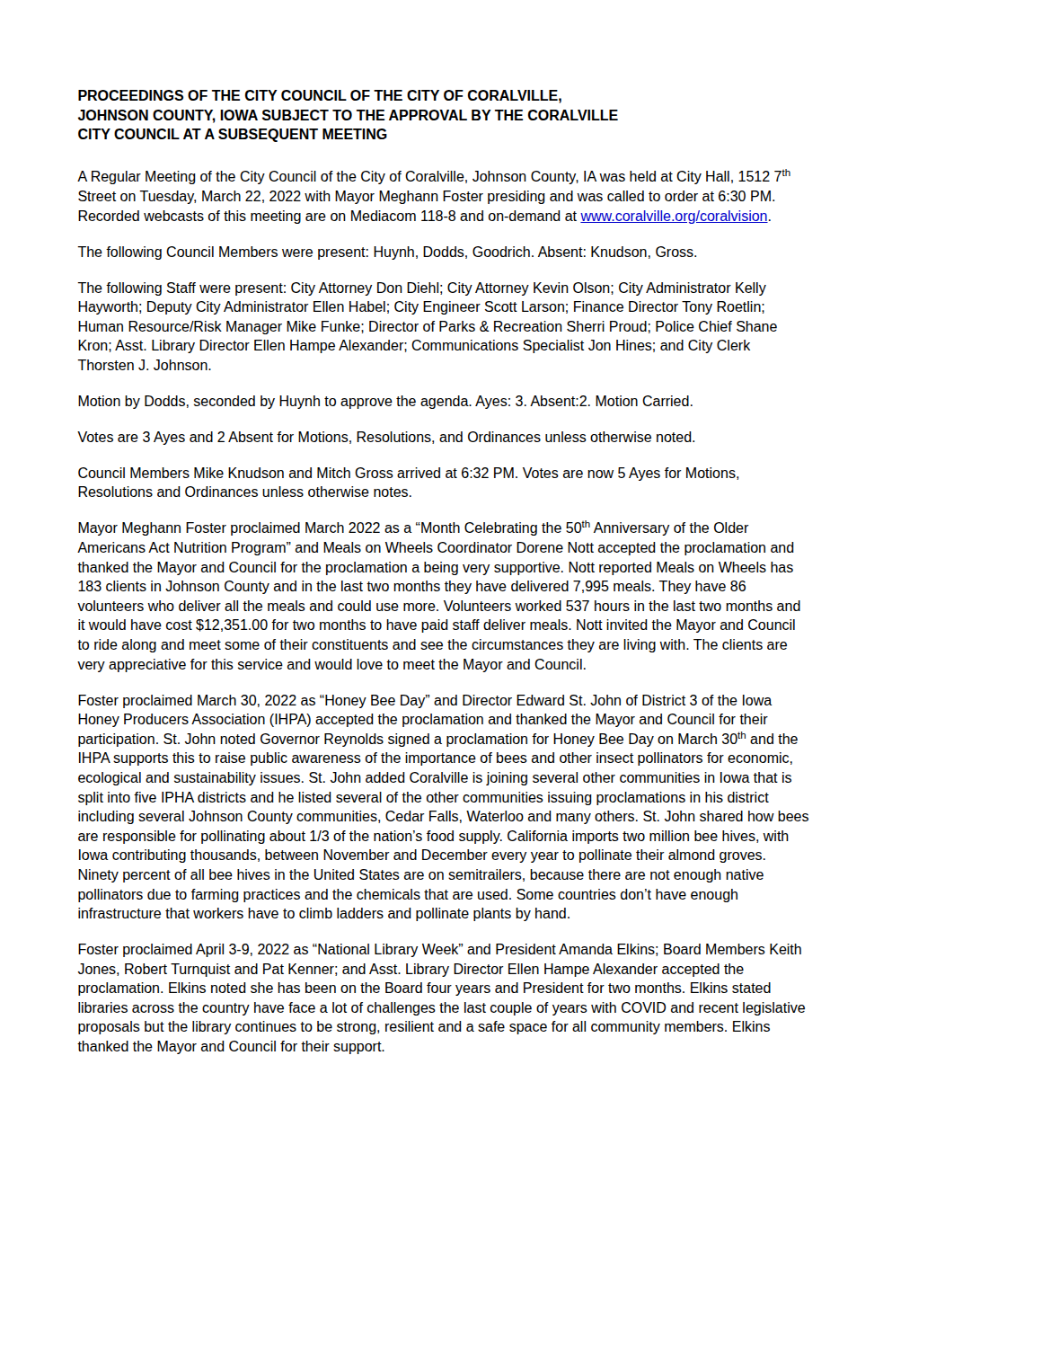PROCEEDINGS OF THE CITY COUNCIL OF THE CITY OF CORALVILLE,
JOHNSON COUNTY, IOWA SUBJECT TO THE APPROVAL BY THE CORALVILLE
CITY COUNCIL AT A SUBSEQUENT MEETING
A Regular Meeting of the City Council of the City of Coralville, Johnson County, IA was held at City Hall, 1512 7th Street on Tuesday, March 22, 2022 with Mayor Meghann Foster presiding and was called to order at 6:30 PM. Recorded webcasts of this meeting are on Mediacom 118-8 and on-demand at www.coralville.org/coralvision.
The following Council Members were present: Huynh, Dodds, Goodrich. Absent: Knudson, Gross.
The following Staff were present: City Attorney Don Diehl; City Attorney Kevin Olson; City Administrator Kelly Hayworth; Deputy City Administrator Ellen Habel; City Engineer Scott Larson; Finance Director Tony Roetlin; Human Resource/Risk Manager Mike Funke; Director of Parks & Recreation Sherri Proud; Police Chief Shane Kron; Asst. Library Director Ellen Hampe Alexander; Communications Specialist Jon Hines; and City Clerk Thorsten J. Johnson.
Motion by Dodds, seconded by Huynh to approve the agenda. Ayes: 3. Absent:2. Motion Carried.
Votes are 3 Ayes and 2 Absent for Motions, Resolutions, and Ordinances unless otherwise noted.
Council Members Mike Knudson and Mitch Gross arrived at 6:32 PM. Votes are now 5 Ayes for Motions, Resolutions and Ordinances unless otherwise notes.
Mayor Meghann Foster proclaimed March 2022 as a “Month Celebrating the 50th Anniversary of the Older Americans Act Nutrition Program” and Meals on Wheels Coordinator Dorene Nott accepted the proclamation and thanked the Mayor and Council for the proclamation a being very supportive. Nott reported Meals on Wheels has 183 clients in Johnson County and in the last two months they have delivered 7,995 meals. They have 86 volunteers who deliver all the meals and could use more. Volunteers worked 537 hours in the last two months and it would have cost $12,351.00 for two months to have paid staff deliver meals. Nott invited the Mayor and Council to ride along and meet some of their constituents and see the circumstances they are living with. The clients are very appreciative for this service and would love to meet the Mayor and Council.
Foster proclaimed March 30, 2022 as “Honey Bee Day” and Director Edward St. John of District 3 of the Iowa Honey Producers Association (IHPA) accepted the proclamation and thanked the Mayor and Council for their participation. St. John noted Governor Reynolds signed a proclamation for Honey Bee Day on March 30th and the IHPA supports this to raise public awareness of the importance of bees and other insect pollinators for economic, ecological and sustainability issues. St. John added Coralville is joining several other communities in Iowa that is split into five IPHA districts and he listed several of the other communities issuing proclamations in his district including several Johnson County communities, Cedar Falls, Waterloo and many others. St. John shared how bees are responsible for pollinating about 1/3 of the nation’s food supply. California imports two million bee hives, with Iowa contributing thousands, between November and December every year to pollinate their almond groves. Ninety percent of all bee hives in the United States are on semitrailers, because there are not enough native pollinators due to farming practices and the chemicals that are used. Some countries don’t have enough infrastructure that workers have to climb ladders and pollinate plants by hand.
Foster proclaimed April 3-9, 2022 as “National Library Week” and President Amanda Elkins; Board Members Keith Jones, Robert Turnquist and Pat Kenner; and Asst. Library Director Ellen Hampe Alexander accepted the proclamation. Elkins noted she has been on the Board four years and President for two months. Elkins stated libraries across the country have face a lot of challenges the last couple of years with COVID and recent legislative proposals but the library continues to be strong, resilient and a safe space for all community members. Elkins thanked the Mayor and Council for their support.